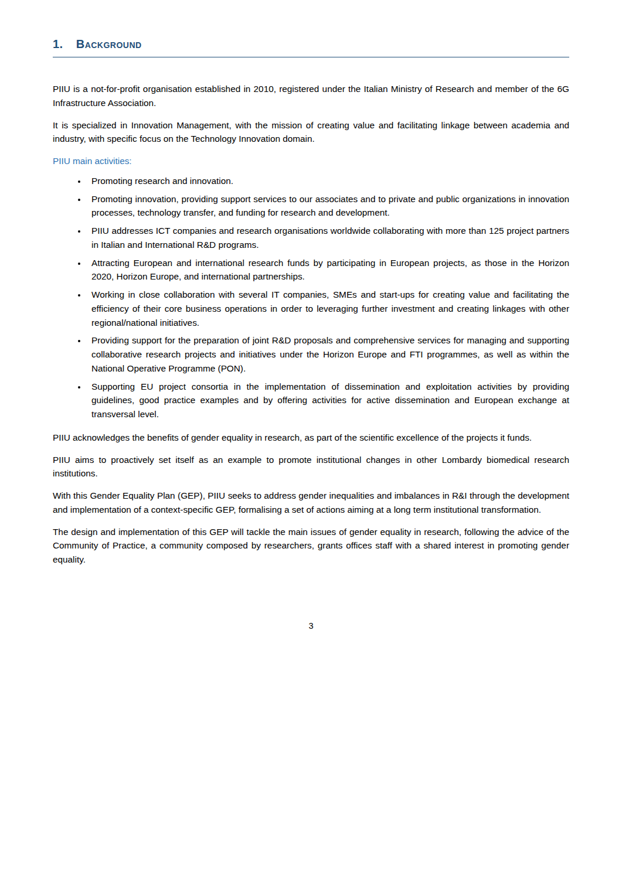1. Background
PIIU is a not-for-profit organisation established in 2010, registered under the Italian Ministry of Research and member of the 6G Infrastructure Association.
It is specialized in Innovation Management, with the mission of creating value and facilitating linkage between academia and industry, with specific focus on the Technology Innovation domain.
PIIU main activities:
Promoting research and innovation.
Promoting innovation, providing support services to our associates and to private and public organizations in innovation processes, technology transfer, and funding for research and development.
PIIU addresses ICT companies and research organisations worldwide collaborating with more than 125 project partners in Italian and International R&D programs.
Attracting European and international research funds by participating in European projects, as those in the Horizon 2020, Horizon Europe, and international partnerships.
Working in close collaboration with several IT companies, SMEs and start-ups for creating value and facilitating the efficiency of their core business operations in order to leveraging further investment and creating linkages with other regional/national initiatives.
Providing support for the preparation of joint R&D proposals and comprehensive services for managing and supporting collaborative research projects and initiatives under the Horizon Europe and FTI programmes, as well as within the National Operative Programme (PON).
Supporting EU project consortia in the implementation of dissemination and exploitation activities by providing guidelines, good practice examples and by offering activities for active dissemination and European exchange at transversal level.
PIIU acknowledges the benefits of gender equality in research, as part of the scientific excellence of the projects it funds.
PIIU aims to proactively set itself as an example to promote institutional changes in other Lombardy biomedical research institutions.
With this Gender Equality Plan (GEP), PIIU seeks to address gender inequalities and imbalances in R&I through the development and implementation of a context-specific GEP, formalising a set of actions aiming at a long term institutional transformation.
The design and implementation of this GEP will tackle the main issues of gender equality in research, following the advice of the Community of Practice, a community composed by researchers, grants offices staff with a shared interest in promoting gender equality.
3